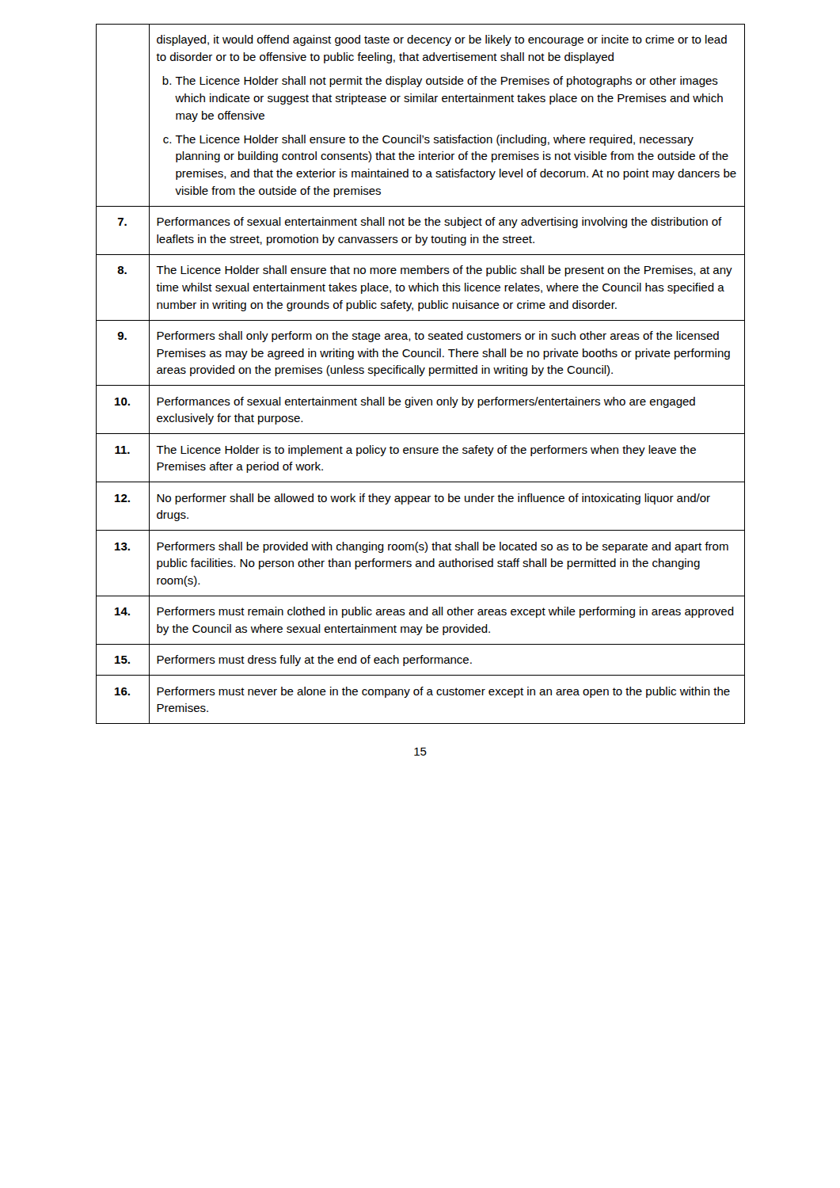| | displayed, it would offend against good taste or decency or be likely to encourage or incite to crime or to lead to disorder or to be offensive to public feeling, that advertisement shall not be displayed The Licence Holder shall not permit the display outside of the Premises of photographs or other images which indicate or suggest that striptease or similar entertainment takes place on the Premises and which may be offensive The Licence Holder shall ensure to the Council’s satisfaction (including, where required, necessary planning or building control consents) that the interior of the premises is not visible from the outside of the premises, and that the exterior is maintained to a satisfactory level of decorum. At no point may dancers be visible from the outside of the premises |
| 7. | Performances of sexual entertainment shall not be the subject of any advertising involving the distribution of leaflets in the street, promotion by canvassers or by touting in the street. |
| 8. | The Licence Holder shall ensure that no more members of the public shall be present on the Premises, at any time whilst sexual entertainment takes place, to which this licence relates, where the Council has specified a number in writing on the grounds of public safety, public nuisance or crime and disorder. |
| 9. | Performers shall only perform on the stage area, to seated customers or in such other areas of the licensed Premises as may be agreed in writing with the Council. There shall be no private booths or private performing areas provided on the premises (unless specifically permitted in writing by the Council). |
| 10. | Performances of sexual entertainment shall be given only by performers/entertainers who are engaged exclusively for that purpose. |
| 11. | The Licence Holder is to implement a policy to ensure the safety of the performers when they leave the Premises after a period of work. |
| 12. | No performer shall be allowed to work if they appear to be under the influence of intoxicating liquor and/or drugs. |
| 13. | Performers shall be provided with changing room(s) that shall be located so as to be separate and apart from public facilities. No person other than performers and authorised staff shall be permitted in the changing room(s). |
| 14. | Performers must remain clothed in public areas and all other areas except while performing in areas approved by the Council as where sexual entertainment may be provided. |
| 15. | Performers must dress fully at the end of each performance. |
| 16. | Performers must never be alone in the company of a customer except in an area open to the public within the Premises. |
15